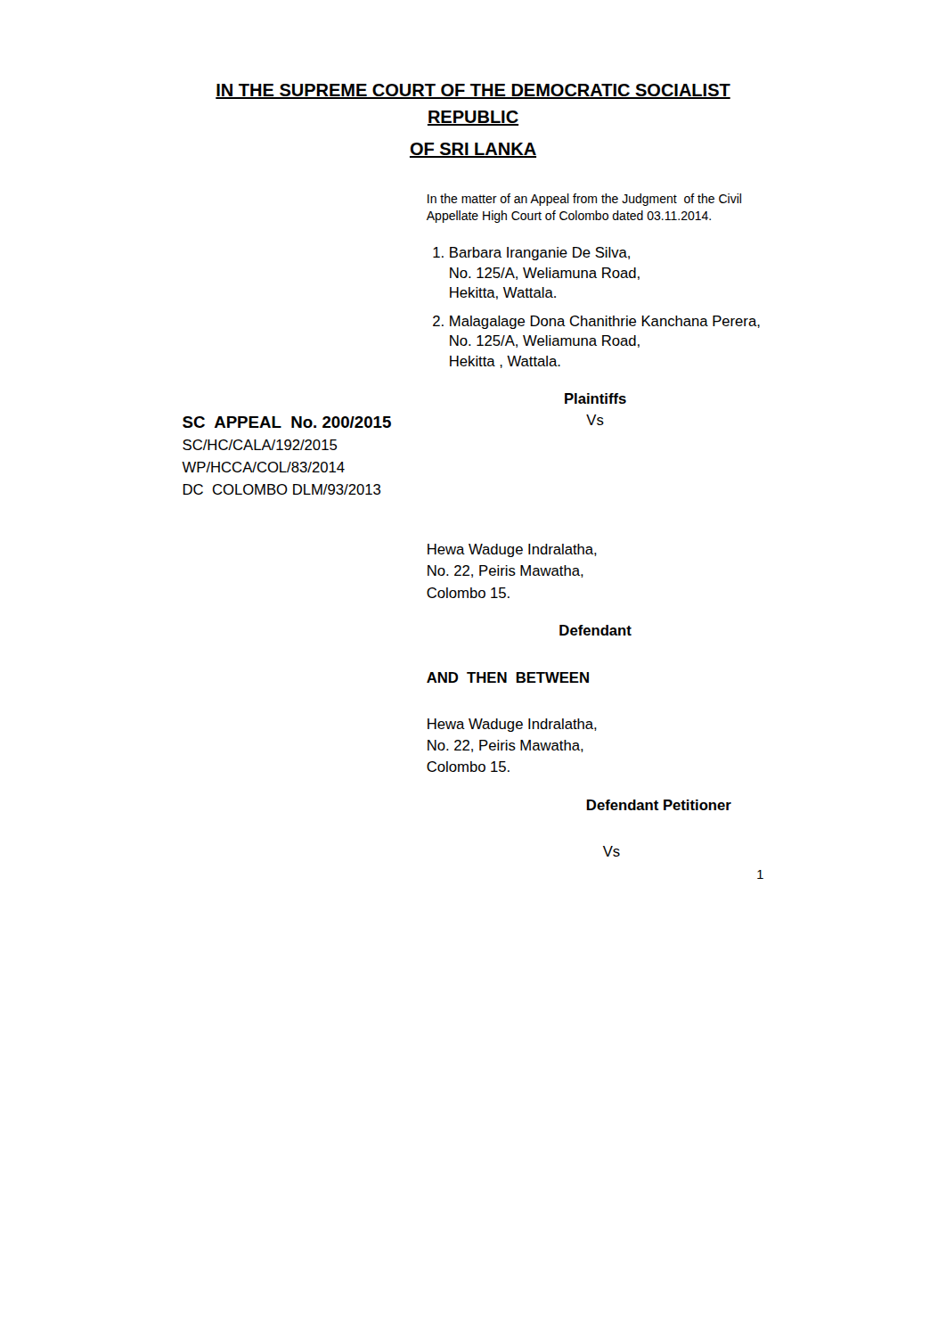IN THE SUPREME COURT OF THE DEMOCRATIC SOCIALIST REPUBLIC
OF SRI LANKA
| | In the matter of an Appeal from the Judgment of the Civil Appellate High Court of Colombo dated 03.11.2014. Barbara Iranganie De Silva, No. 125/A, Weliamuna Road, Hekitta, Wattala. Malagalage Dona Chanithrie Kanchana Perera, No. 125/A, Weliamuna Road, Hekitta , Wattala. Plaintiffs |
| SC APPEAL No. 200/2015 SC/HC/CALA/192/2015 WP/HCCA/COL/83/2014 DC COLOMBO DLM/93/2013 | Vs |
| | Hewa Waduge Indralatha, No. 22, Peiris Mawatha, Colombo 15. Defendant AND THEN BETWEEN Hewa Waduge Indralatha, No. 22, Peiris Mawatha, Colombo 15. Defendant Petitioner Vs |
1